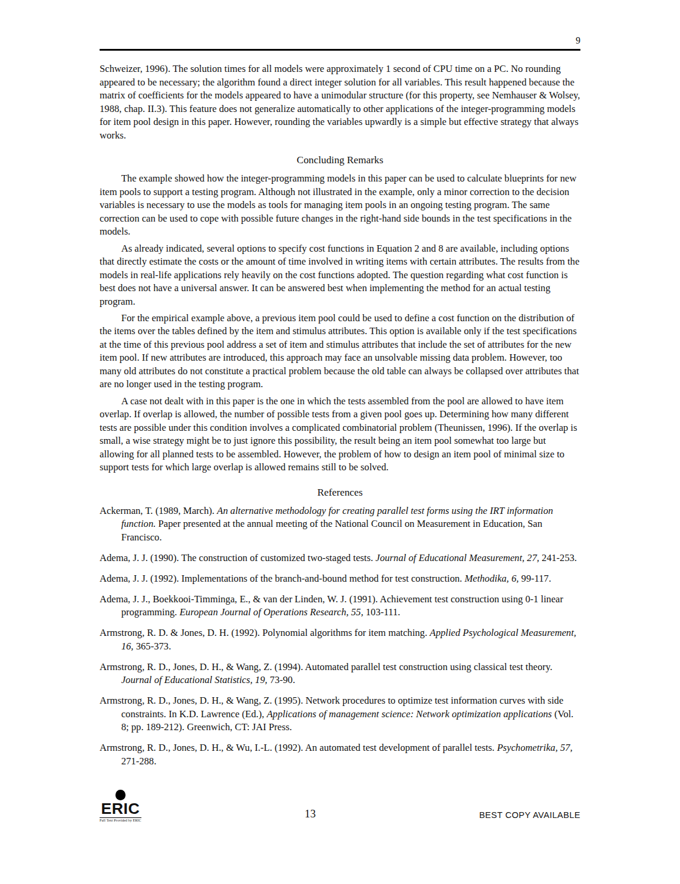9
Schweizer, 1996). The solution times for all models were approximately 1 second of CPU time on a PC. No rounding appeared to be necessary; the algorithm found a direct integer solution for all variables. This result happened because the matrix of coefficients for the models appeared to have a unimodular structure (for this property, see Nemhauser & Wolsey, 1988, chap. II.3). This feature does not generalize automatically to other applications of the integer-programming models for item pool design in this paper. However, rounding the variables upwardly is a simple but effective strategy that always works.
Concluding Remarks
The example showed how the integer-programming models in this paper can be used to calculate blueprints for new item pools to support a testing program. Although not illustrated in the example, only a minor correction to the decision variables is necessary to use the models as tools for managing item pools in an ongoing testing program. The same correction can be used to cope with possible future changes in the right-hand side bounds in the test specifications in the models.
As already indicated, several options to specify cost functions in Equation 2 and 8 are available, including options that directly estimate the costs or the amount of time involved in writing items with certain attributes. The results from the models in real-life applications rely heavily on the cost functions adopted. The question regarding what cost function is best does not have a universal answer. It can be answered best when implementing the method for an actual testing program.
For the empirical example above, a previous item pool could be used to define a cost function on the distribution of the items over the tables defined by the item and stimulus attributes. This option is available only if the test specifications at the time of this previous pool address a set of item and stimulus attributes that include the set of attributes for the new item pool. If new attributes are introduced, this approach may face an unsolvable missing data problem. However, too many old attributes do not constitute a practical problem because the old table can always be collapsed over attributes that are no longer used in the testing program.
A case not dealt with in this paper is the one in which the tests assembled from the pool are allowed to have item overlap. If overlap is allowed, the number of possible tests from a given pool goes up. Determining how many different tests are possible under this condition involves a complicated combinatorial problem (Theunissen, 1996). If the overlap is small, a wise strategy might be to just ignore this possibility, the result being an item pool somewhat too large but allowing for all planned tests to be assembled. However, the problem of how to design an item pool of minimal size to support tests for which large overlap is allowed remains still to be solved.
References
Ackerman, T. (1989, March). An alternative methodology for creating parallel test forms using the IRT information function. Paper presented at the annual meeting of the National Council on Measurement in Education, San Francisco.
Adema, J. J. (1990). The construction of customized two-staged tests. Journal of Educational Measurement, 27, 241-253.
Adema, J. J. (1992). Implementations of the branch-and-bound method for test construction. Methodika, 6, 99-117.
Adema, J. J., Boekkooi-Timminga, E., & van der Linden, W. J. (1991). Achievement test construction using 0-1 linear programming. European Journal of Operations Research, 55, 103-111.
Armstrong, R. D. & Jones, D. H. (1992). Polynomial algorithms for item matching. Applied Psychological Measurement, 16, 365-373.
Armstrong, R. D., Jones, D. H., & Wang, Z. (1994). Automated parallel test construction using classical test theory. Journal of Educational Statistics, 19, 73-90.
Armstrong, R. D., Jones, D. H., & Wang, Z. (1995). Network procedures to optimize test information curves with side constraints. In K.D. Lawrence (Ed.), Applications of management science: Network optimization applications (Vol. 8; pp. 189-212). Greenwich, CT: JAI Press.
Armstrong, R. D., Jones, D. H., & Wu, I.-L. (1992). An automated test development of parallel tests. Psychometrika, 57, 271-288.
ERIC
Full Text Provided by ERIC
13
BEST COPY AVAILABLE